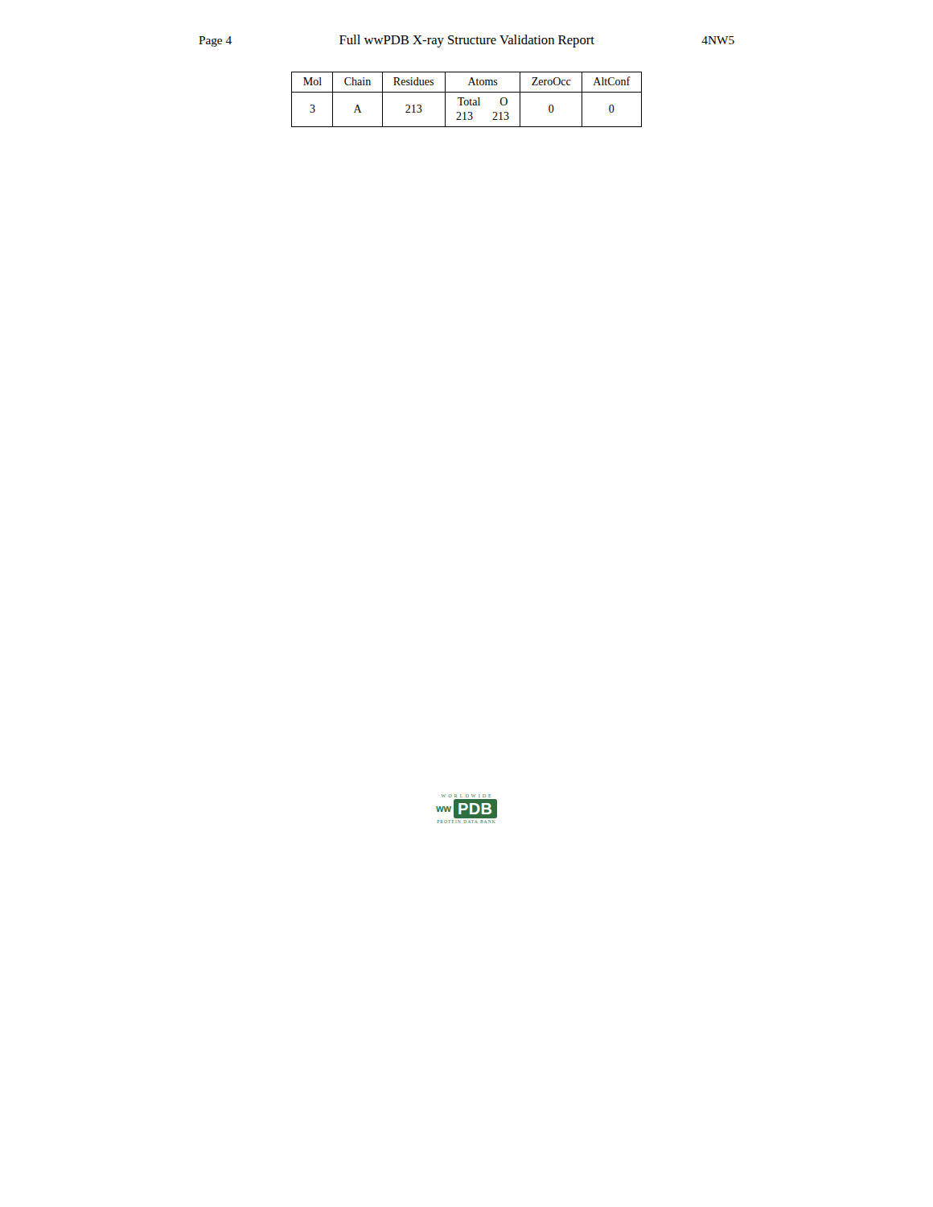Page 4
Full wwPDB X-ray Structure Validation Report
4NW5
| Mol | Chain | Residues | Atoms | ZeroOcc | AltConf |
| --- | --- | --- | --- | --- | --- |
| 3 | A | 213 | Total O 213 213 | 0 | 0 |
W O R L D W I D E
ww PDB
PROTEIN DATA BANK